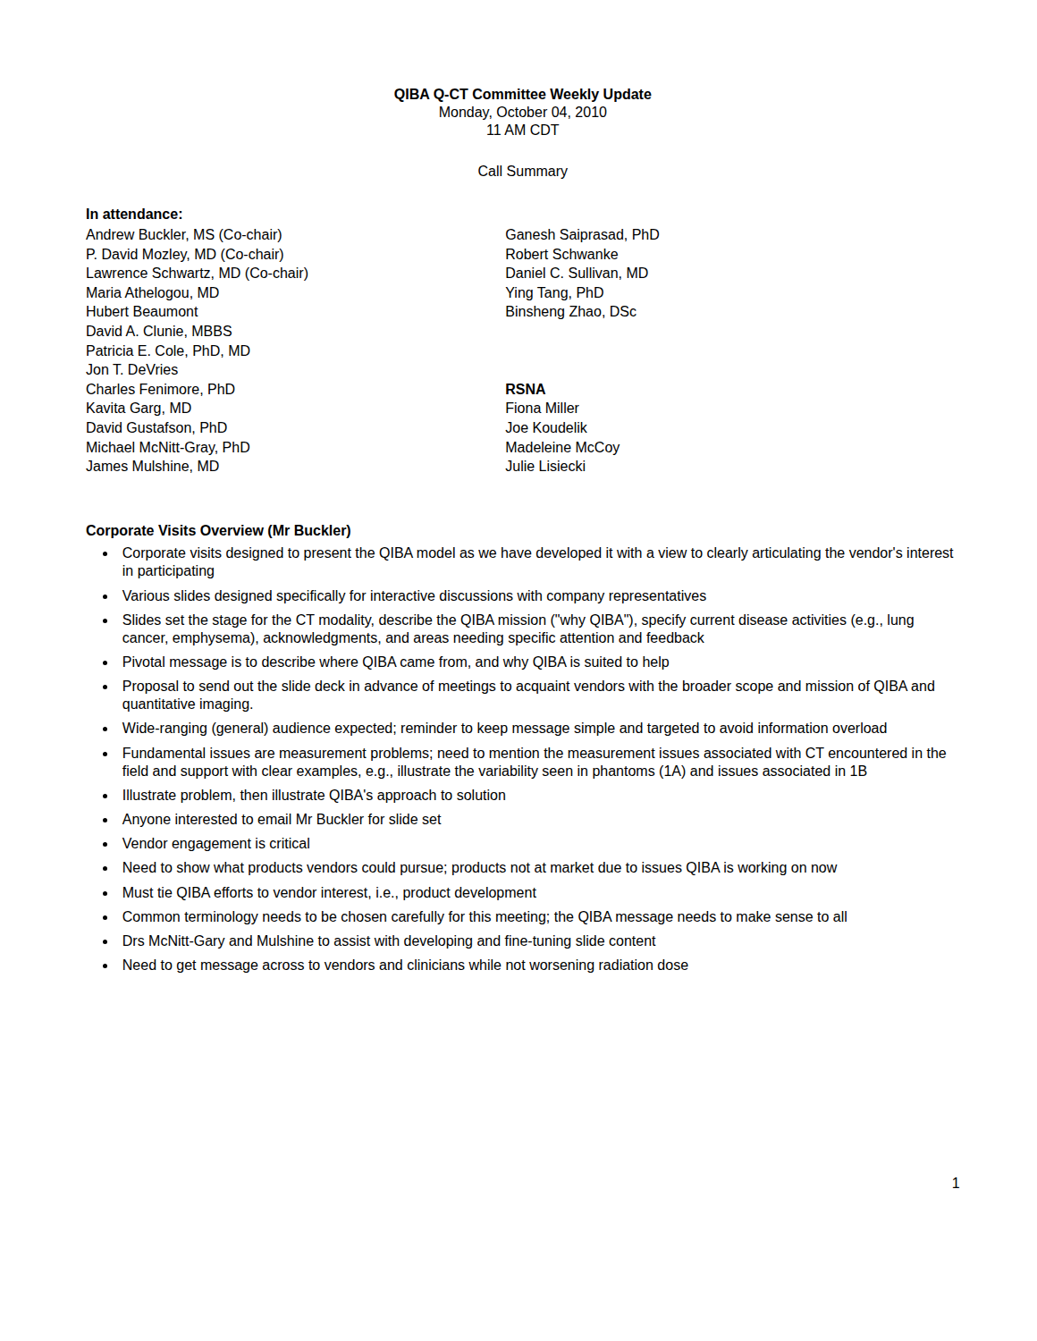QIBA Q-CT Committee Weekly Update Monday, October 04, 2010 11 AM CDT
Call Summary
In attendance:
| Andrew Buckler, MS (Co-chair) | Ganesh Saiprasad, PhD |
| P. David Mozley, MD (Co-chair) | Robert Schwanke |
| Lawrence Schwartz, MD (Co-chair) | Daniel C. Sullivan, MD |
| Maria Athelogou, MD | Ying Tang, PhD |
| Hubert Beaumont | Binsheng Zhao, DSc |
| David A. Clunie, MBBS | |
| Patricia E. Cole, PhD, MD | |
| Jon T. DeVries | |
| Charles Fenimore, PhD | RSNA |
| Kavita Garg, MD | Fiona Miller |
| David Gustafson, PhD | Joe Koudelik |
| Michael McNitt-Gray, PhD | Madeleine McCoy |
| James Mulshine, MD | Julie Lisiecki |
Corporate Visits Overview (Mr Buckler)
Corporate visits designed to present the QIBA model as we have developed it with a view to clearly articulating the vendor's interest in participating
Various slides designed specifically for interactive discussions with company representatives
Slides set the stage for the CT modality, describe the QIBA mission ("why QIBA"), specify current disease activities (e.g., lung cancer, emphysema), acknowledgments, and areas needing specific attention and feedback
Pivotal message is to describe where QIBA came from, and why QIBA is suited to help
Proposal to send out the slide deck in advance of meetings to acquaint vendors with the broader scope and mission of QIBA and quantitative imaging.
Wide-ranging (general) audience expected; reminder to keep message simple and targeted to avoid information overload
Fundamental issues are measurement problems; need to mention the measurement issues associated with CT encountered in the field and support with clear examples, e.g., illustrate the variability seen in phantoms (1A) and issues associated in 1B
Illustrate problem, then illustrate QIBA's approach to solution
Anyone interested to email Mr Buckler for slide set
Vendor engagement is critical
Need to show what products vendors could pursue; products not at market due to issues QIBA is working on now
Must tie QIBA efforts to vendor interest, i.e., product development
Common terminology needs to be chosen carefully for this meeting; the QIBA message needs to make sense to all
Drs McNitt-Gary and Mulshine to assist with developing and fine-tuning slide content
Need to get message across to vendors and clinicians while not worsening radiation dose
1